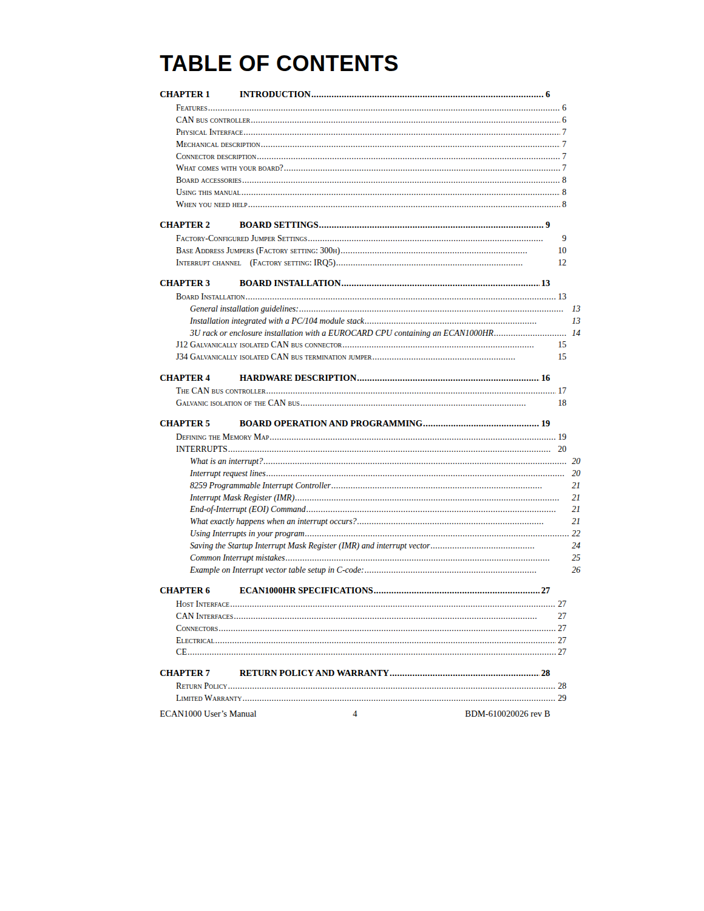TABLE OF CONTENTS
CHAPTER 1 INTRODUCTION ................................................................................................................. 6
Features ........................................................................................................................................................... 6
CAN bus controller ..................................................................................................................................... 6
Physical Interface ....................................................................................................................................... 7
Mechanical description .............................................................................................................................. 7
Connector description ................................................................................................................................. 7
What comes with your board? ....................................................................................................................... 7
Board accessories ....................................................................................................................................... 8
Using this manual ....................................................................................................................................... 8
When you need help ................................................................................................................................... 8
CHAPTER 2 BOARD SETTINGS ......................................................................................................... 9
Factory-Configured Jumper Settings ................................................................................................. 9
Base Address Jumpers (Factory setting: 300h) ............................................................................. 10
Interrupt channel (Factory setting: IRQ5) ............................................................................. 12
CHAPTER 3 BOARD INSTALLATION ............................................................................................. 13
Board Installation ..................................................................................................................................... 13
General installation guidelines: ............................................................................................................. 13
Installation integrated with a PC/104 module stack ....................................................................... 13
3U rack or enclosure installation with a EUROCARD CPU containing an ECAN1000HR .............................. 14
J12 Galvanically isolated CAN bus connector ............................................................................... 15
J34 Galvanically isolated CAN bus termination jumper ........................................................... 15
CHAPTER 4 HARDWARE DESCRIPTION ..................................................................................... 16
The CAN bus controller ............................................................................................................................. 17
Galvanic isolation of the CAN bus ............................................................................................. 18
CHAPTER 5 BOARD OPERATION AND PROGRAMMING ..................................................... 19
Defining the Memory Map ....................................................................................................................... 19
INTERRUPTS ..................................................................................................................................... 20
What is an interrupt? ............................................................................................................................. 20
Interrupt request lines ........................................................................................................................... 20
8259 Programmable Interrupt Controller ....................................................................................... 21
Interrupt Mask Register (IMR) ............................................................................................................. 21
End-of-Interrupt (EOI) Command ....................................................................................................... 21
What exactly happens when an interrupt occurs? ............................................................................. 21
Using Interrupts in your program ............................................................................................................. 22
Saving the Startup Interrupt Mask Register (IMR) and interrupt vector ........................................... 24
Common Interrupt mistakes ............................................................................................................. 25
Example on Interrupt vector table setup in C-code: ....................................................................... 26
CHAPTER 6 ECAN1000HR SPECIFICATIONS ............................................................................. 27
Host Interface ............................................................................................................................................. 27
CAN Interfaces ............................................................................................................................. 27
Connectors ............................................................................................................................................. 27
Electrical ............................................................................................................................................. 27
CE ............................................................................................................................................................. 27
CHAPTER 7 RETURN POLICY AND WARRANTY ................................................................. 28
Return Policy ............................................................................................................................................. 28
Limited Warranty ....................................................................................................................................... 29
ECAN1000 User’s Manual
4
BDM-610020026 rev B